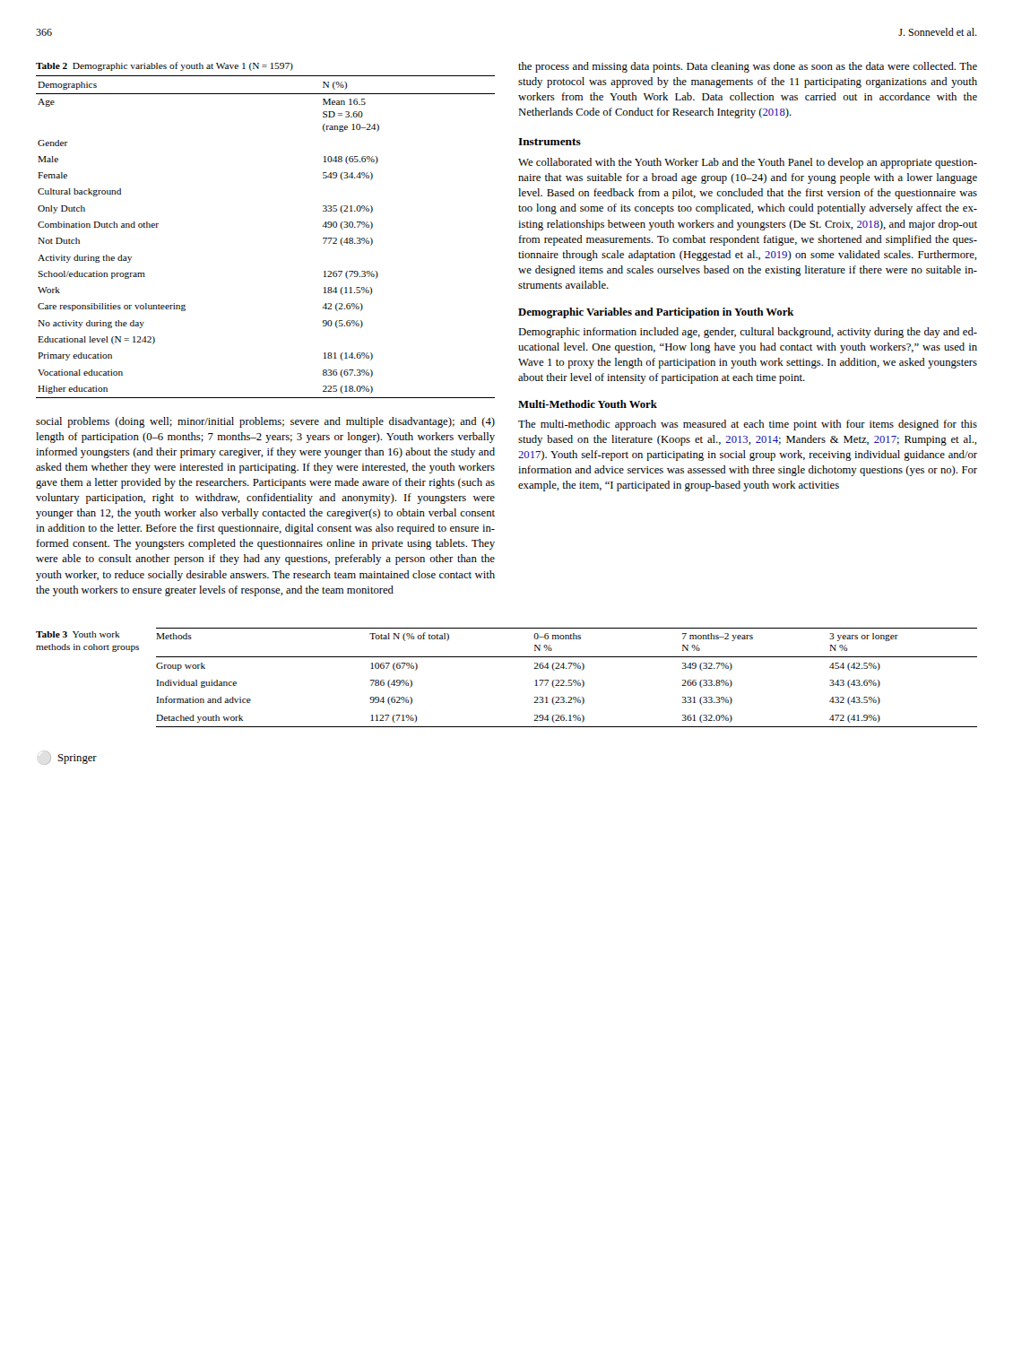366 J. Sonneveld et al.
Table 2 Demographic variables of youth at Wave 1 (N = 1597)
| Demographics | N (%) |
| --- | --- |
| Age | Mean 16.5 SD = 3.60 (range 10–24) |
| Gender | |
| Male | 1048 (65.6%) |
| Female | 549 (34.4%) |
| Cultural background | |
| Only Dutch | 335 (21.0%) |
| Combination Dutch and other | 490 (30.7%) |
| Not Dutch | 772 (48.3%) |
| Activity during the day | |
| School/education program | 1267 (79.3%) |
| Work | 184 (11.5%) |
| Care responsibilities or volunteering | 42 (2.6%) |
| No activity during the day | 90 (5.6%) |
| Educational level (N = 1242) | |
| Primary education | 181 (14.6%) |
| Vocational education | 836 (67.3%) |
| Higher education | 225 (18.0%) |
social problems (doing well; minor/initial problems; severe and multiple disadvantage); and (4) length of participation (0–6 months; 7 months–2 years; 3 years or longer). Youth workers verbally informed youngsters (and their primary caregiver, if they were younger than 16) about the study and asked them whether they were interested in participating. If they were interested, the youth workers gave them a letter provided by the researchers. Participants were made aware of their rights (such as voluntary participation, right to withdraw, confidentiality and anonymity). If youngsters were younger than 12, the youth worker also verbally contacted the caregiver(s) to obtain verbal consent in addition to the letter. Before the first questionnaire, digital consent was also required to ensure informed consent. The youngsters completed the questionnaires online in private using tablets. They were able to consult another person if they had any questions, preferably a person other than the youth worker, to reduce socially desirable answers. The research team maintained close contact with the youth workers to ensure greater levels of response, and the team monitored
the process and missing data points. Data cleaning was done as soon as the data were collected. The study protocol was approved by the managements of the 11 participating organizations and youth workers from the Youth Work Lab. Data collection was carried out in accordance with the Netherlands Code of Conduct for Research Integrity (2018).
Instruments
We collaborated with the Youth Worker Lab and the Youth Panel to develop an appropriate questionnaire that was suitable for a broad age group (10–24) and for young people with a lower language level. Based on feedback from a pilot, we concluded that the first version of the questionnaire was too long and some of its concepts too complicated, which could potentially adversely affect the existing relationships between youth workers and youngsters (De St. Croix, 2018), and major drop-out from repeated measurements. To combat respondent fatigue, we shortened and simplified the questionnaire through scale adaptation (Heggestad et al., 2019) on some validated scales. Furthermore, we designed items and scales ourselves based on the existing literature if there were no suitable instruments available.
Demographic Variables and Participation in Youth Work
Demographic information included age, gender, cultural background, activity during the day and educational level. One question, “How long have you had contact with youth workers?,” was used in Wave 1 to proxy the length of participation in youth work settings. In addition, we asked youngsters about their level of intensity of participation at each time point.
Multi-Methodic Youth Work
The multi-methodic approach was measured at each time point with four items designed for this study based on the literature (Koops et al., 2013, 2014; Manders & Metz, 2017; Rumping et al., 2017). Youth self-report on participating in social group work, receiving individual guidance and/or information and advice services was assessed with three single dichotomy questions (yes or no). For example, the item, “I participated in group-based youth work activities
Table 3 Youth work methods in cohort groups
| Methods | Total N (% of total) | 0–6 months N % | 7 months–2 years N % | 3 years or longer N % |
| --- | --- | --- | --- | --- |
| Group work | 1067 (67%) | 264 (24.7%) | 349 (32.7%) | 454 (42.5%) |
| Individual guidance | 786 (49%) | 177 (22.5%) | 266 (33.8%) | 343 (43.6%) |
| Information and advice | 994 (62%) | 231 (23.2%) | 331 (33.3%) | 432 (43.5%) |
| Detached youth work | 1127 (71%) | 294 (26.1%) | 361 (32.0%) | 472 (41.9%) |
⚪ Springer